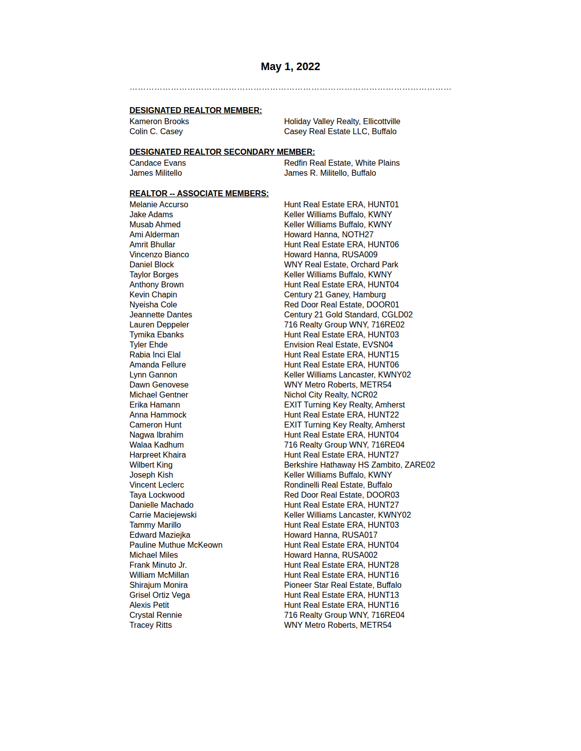May 1, 2022
…………………………………………………………………………………………………………
Designated Realtor Member:
| Kameron Brooks | Holiday Valley Realty, Ellicottville |
| Colin C. Casey | Casey Real Estate LLC, Buffalo |
Designated Realtor Secondary Member:
| Candace Evans | Redfin Real Estate, White Plains |
| James Militello | James R. Militello, Buffalo |
Realtor -- Associate Members:
| Melanie Accurso | Hunt Real Estate ERA, HUNT01 |
| Jake Adams | Keller Williams Buffalo, KWNY |
| Musab Ahmed | Keller Williams Buffalo, KWNY |
| Ami Alderman | Howard Hanna, NOTH27 |
| Amrit Bhullar | Hunt Real Estate ERA, HUNT06 |
| Vincenzo Bianco | Howard Hanna, RUSA009 |
| Daniel Block | WNY Real Estate, Orchard Park |
| Taylor Borges | Keller Williams Buffalo, KWNY |
| Anthony Brown | Hunt Real Estate ERA, HUNT04 |
| Kevin Chapin | Century 21 Ganey, Hamburg |
| Nyeisha Cole | Red Door Real Estate, DOOR01 |
| Jeannette Dantes | Century 21 Gold Standard, CGLD02 |
| Lauren Deppeler | 716 Realty Group WNY, 716RE02 |
| Tymika Ebanks | Hunt Real Estate ERA, HUNT03 |
| Tyler Ehde | Envision Real Estate, EVSN04 |
| Rabia Inci Elal | Hunt Real Estate ERA, HUNT15 |
| Amanda Fellure | Hunt Real Estate ERA, HUNT06 |
| Lynn Gannon | Keller Williams Lancaster, KWNY02 |
| Dawn Genovese | WNY Metro Roberts, METR54 |
| Michael Gentner | Nichol City Realty, NCR02 |
| Erika Hamann | EXIT Turning Key Realty, Amherst |
| Anna Hammock | Hunt Real Estate ERA, HUNT22 |
| Cameron Hunt | EXIT Turning Key Realty, Amherst |
| Nagwa Ibrahim | Hunt Real Estate ERA, HUNT04 |
| Walaa Kadhum | 716 Realty Group WNY, 716RE04 |
| Harpreet Khaira | Hunt Real Estate ERA, HUNT27 |
| Wilbert King | Berkshire Hathaway HS Zambito, ZARE02 |
| Joseph Kish | Keller Williams Buffalo, KWNY |
| Vincent Leclerc | Rondinelli Real Estate, Buffalo |
| Taya Lockwood | Red Door Real Estate, DOOR03 |
| Danielle Machado | Hunt Real Estate ERA, HUNT27 |
| Carrie Maciejewski | Keller Williams Lancaster, KWNY02 |
| Tammy Marillo | Hunt Real Estate ERA, HUNT03 |
| Edward Maziejka | Howard Hanna, RUSA017 |
| Pauline Muthue McKeown | Hunt Real Estate ERA, HUNT04 |
| Michael Miles | Howard Hanna, RUSA002 |
| Frank Minuto Jr. | Hunt Real Estate ERA, HUNT28 |
| William McMillan | Hunt Real Estate ERA, HUNT16 |
| Shirajum Monira | Pioneer Star Real Estate, Buffalo |
| Grisel Ortiz Vega | Hunt Real Estate ERA, HUNT13 |
| Alexis Petit | Hunt Real Estate ERA, HUNT16 |
| Crystal Rennie | 716 Realty Group WNY, 716RE04 |
| Tracey Ritts | WNY Metro Roberts, METR54 |